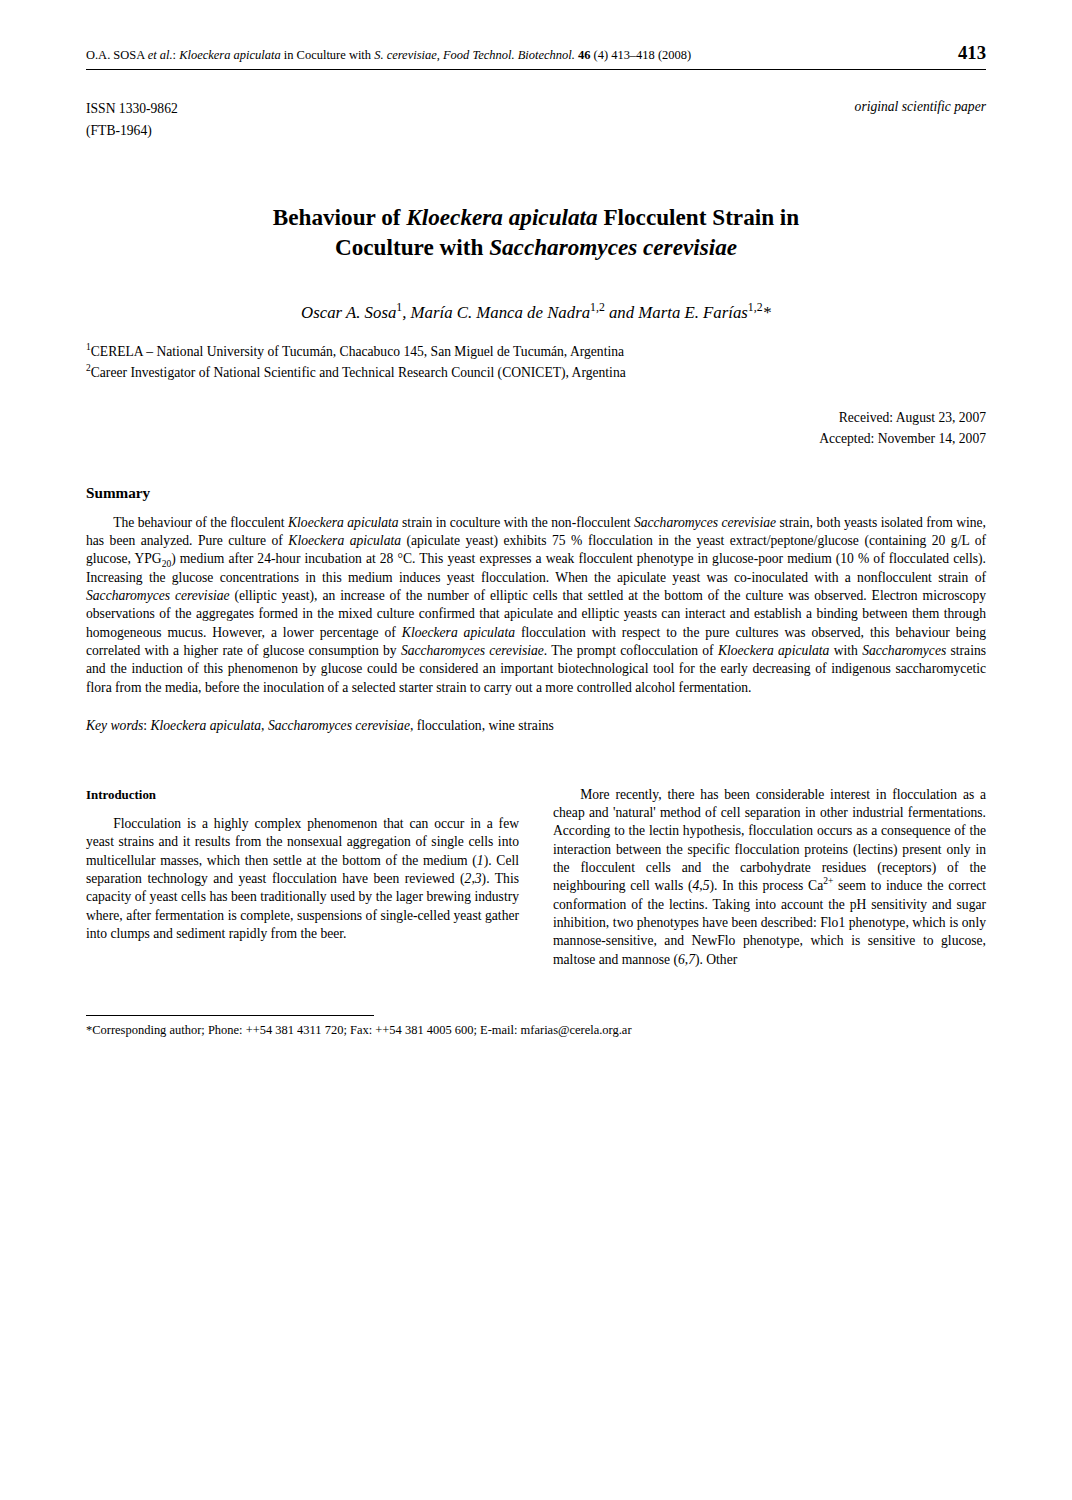O.A. SOSA et al.: Kloeckera apiculata in Coculture with S. cerevisiae, Food Technol. Biotechnol. 46 (4) 413–418 (2008) 413
ISSN 1330-9862
(FTB-1964)
original scientific paper
Behaviour of Kloeckera apiculata Flocculent Strain in
Coculture with Saccharomyces cerevisiae
Oscar A. Sosa1, María C. Manca de Nadra1,2 and Marta E. Farías1,2*
1CERELA – National University of Tucumán, Chacabuco 145, San Miguel de Tucumán, Argentina
2Career Investigator of National Scientific and Technical Research Council (CONICET), Argentina
Received: August 23, 2007
Accepted: November 14, 2007
Summary
The behaviour of the flocculent Kloeckera apiculata strain in coculture with the non-flocculent Saccharomyces cerevisiae strain, both yeasts isolated from wine, has been analyzed. Pure culture of Kloeckera apiculata (apiculate yeast) exhibits 75 % flocculation in the yeast extract/peptone/glucose (containing 20 g/L of glucose, YPG20) medium after 24-hour incubation at 28 °C. This yeast expresses a weak flocculent phenotype in glucose-poor medium (10 % of flocculated cells). Increasing the glucose concentrations in this medium induces yeast flocculation. When the apiculate yeast was co-inoculated with a nonflocculent strain of Saccharomyces cerevisiae (elliptic yeast), an increase of the number of elliptic cells that settled at the bottom of the culture was observed. Electron microscopy observations of the aggregates formed in the mixed culture confirmed that apiculate and elliptic yeasts can interact and establish a binding between them through homogeneous mucus. However, a lower percentage of Kloeckera apiculata flocculation with respect to the pure cultures was observed, this behaviour being correlated with a higher rate of glucose consumption by Saccharomyces cerevisiae. The prompt coflocculation of Kloeckera apiculata with Saccharomyces strains and the induction of this phenomenon by glucose could be considered an important biotechnological tool for the early decreasing of indigenous saccharomycetic flora from the media, before the inoculation of a selected starter strain to carry out a more controlled alcohol fermentation.
Key words: Kloeckera apiculata, Saccharomyces cerevisiae, flocculation, wine strains
Introduction
Flocculation is a highly complex phenomenon that can occur in a few yeast strains and it results from the nonsexual aggregation of single cells into multicellular masses, which then settle at the bottom of the medium (1). Cell separation technology and yeast flocculation have been reviewed (2,3). This capacity of yeast cells has been traditionally used by the lager brewing industry where, after fermentation is complete, suspensions of single-celled yeast gather into clumps and sediment rapidly from the beer.
More recently, there has been considerable interest in flocculation as a cheap and 'natural' method of cell separation in other industrial fermentations. According to the lectin hypothesis, flocculation occurs as a consequence of the interaction between the specific flocculation proteins (lectins) present only in the flocculent cells and the carbohydrate residues (receptors) of the neighbouring cell walls (4,5). In this process Ca2+ seem to induce the correct conformation of the lectins. Taking into account the pH sensitivity and sugar inhibition, two phenotypes have been described: Flo1 phenotype, which is only mannose-sensitive, and NewFlo phenotype, which is sensitive to glucose, maltose and mannose (6,7). Other
*Corresponding author; Phone: ++54 381 4311 720; Fax: ++54 381 4005 600; E-mail: mfarias@cerela.org.ar